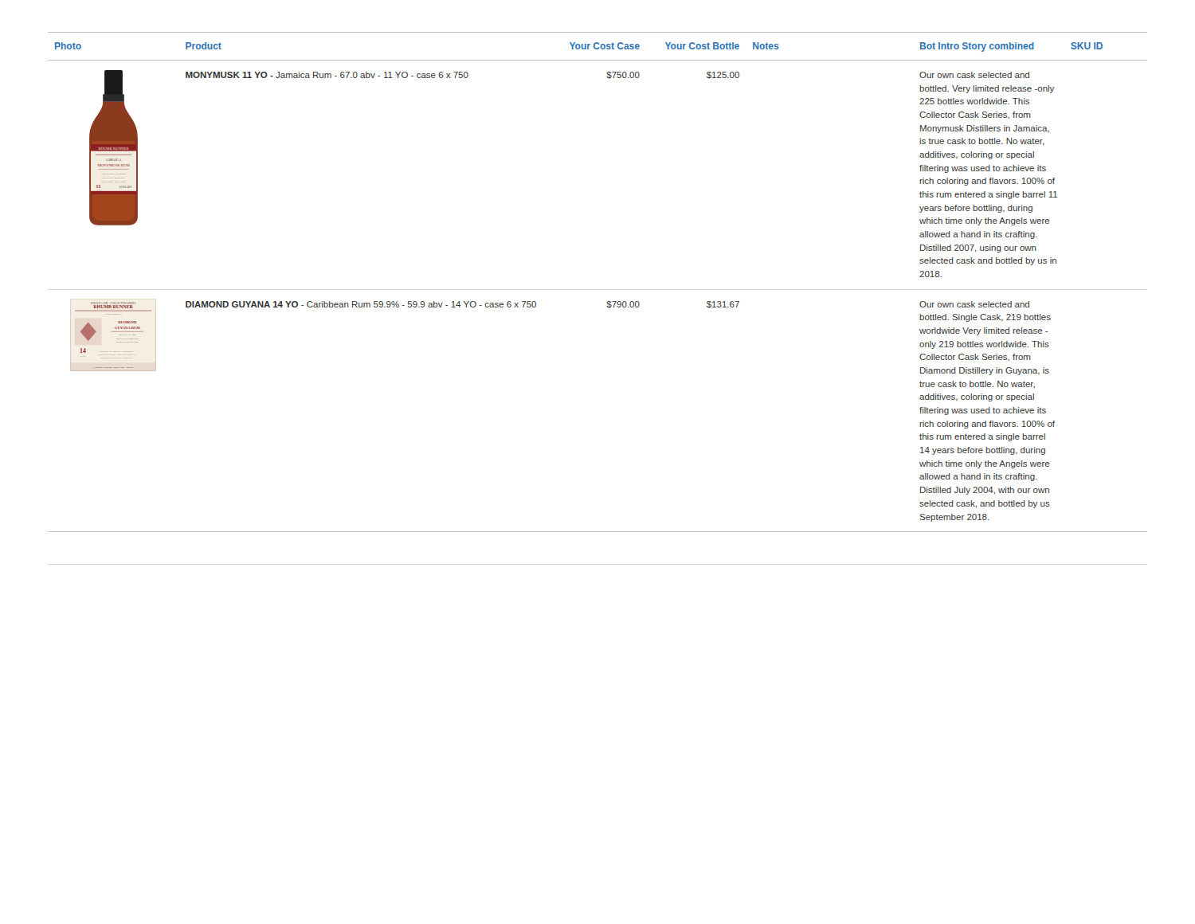| Photo | Product | Your Cost Case | Your Cost Bottle | Notes | Bot Intro Story combined | SKU ID |
| --- | --- | --- | --- | --- | --- | --- |
| RHUMB RUNNER JAMAICA MONYMUSK RUM COLLECTOR CASK SERIES SINGLE CASK · 225 BOTTLES DISTILLED 2007 · BOTTLED 2018 11 YEARS 67.0% ABV | MONYMUSK 11 YO - Jamaica Rum - 67.0 abv - 11 YO - case 6 x 750 | $750.00 | $125.00 | | Our own cask selected and bottled. Very limited release -only 225 bottles worldwide. This Collector Cask Series, from Monymusk Distillers in Jamaica, is true cask to bottle. No water, additives, coloring or special filtering was used to achieve its rich coloring and flavors. 100% of this rum entered a single barrel 11 years before bottling, during which time only the Angels were allowed a hand in its crafting. Distilled 2007, using our own selected cask and bottled by us in 2018. | |
| SINGLE CASK · COLLECTOR SERIES RHUMB RUNNER CASK TO BOTTLE DIAMOND GUYANA RUM DISTILLED JULY 2004 BOTTLED SEPTEMBER 2018 219 BOTTLES WORLDWIDE 14 YEARS NO WATER · NO ADDITIVES · NO COLORING NO SPECIAL FILTERING · TRUE CASK TO BOTTLE OUR OWN CASK SELECTED AND BOTTLED CARIBBEAN RUM · 59.9% ABV · 750 ML | DIAMOND GUYANA 14 YO - Caribbean Rum 59.9% - 59.9 abv - 14 YO - case 6 x 750 | $790.00 | $131.67 | | Our own cask selected and bottled. Single Cask, 219 bottles worldwide Very limited release -only 219 bottles worldwide. This Collector Cask Series, from Diamond Distillery in Guyana, is true cask to bottle. No water, additives, coloring or special filtering was used to achieve its rich coloring and flavors. 100% of this rum entered a single barrel 14 years before bottling, during which time only the Angels were allowed a hand in its crafting. Distilled July 2004, with our own selected cask, and bottled by us September 2018. | |